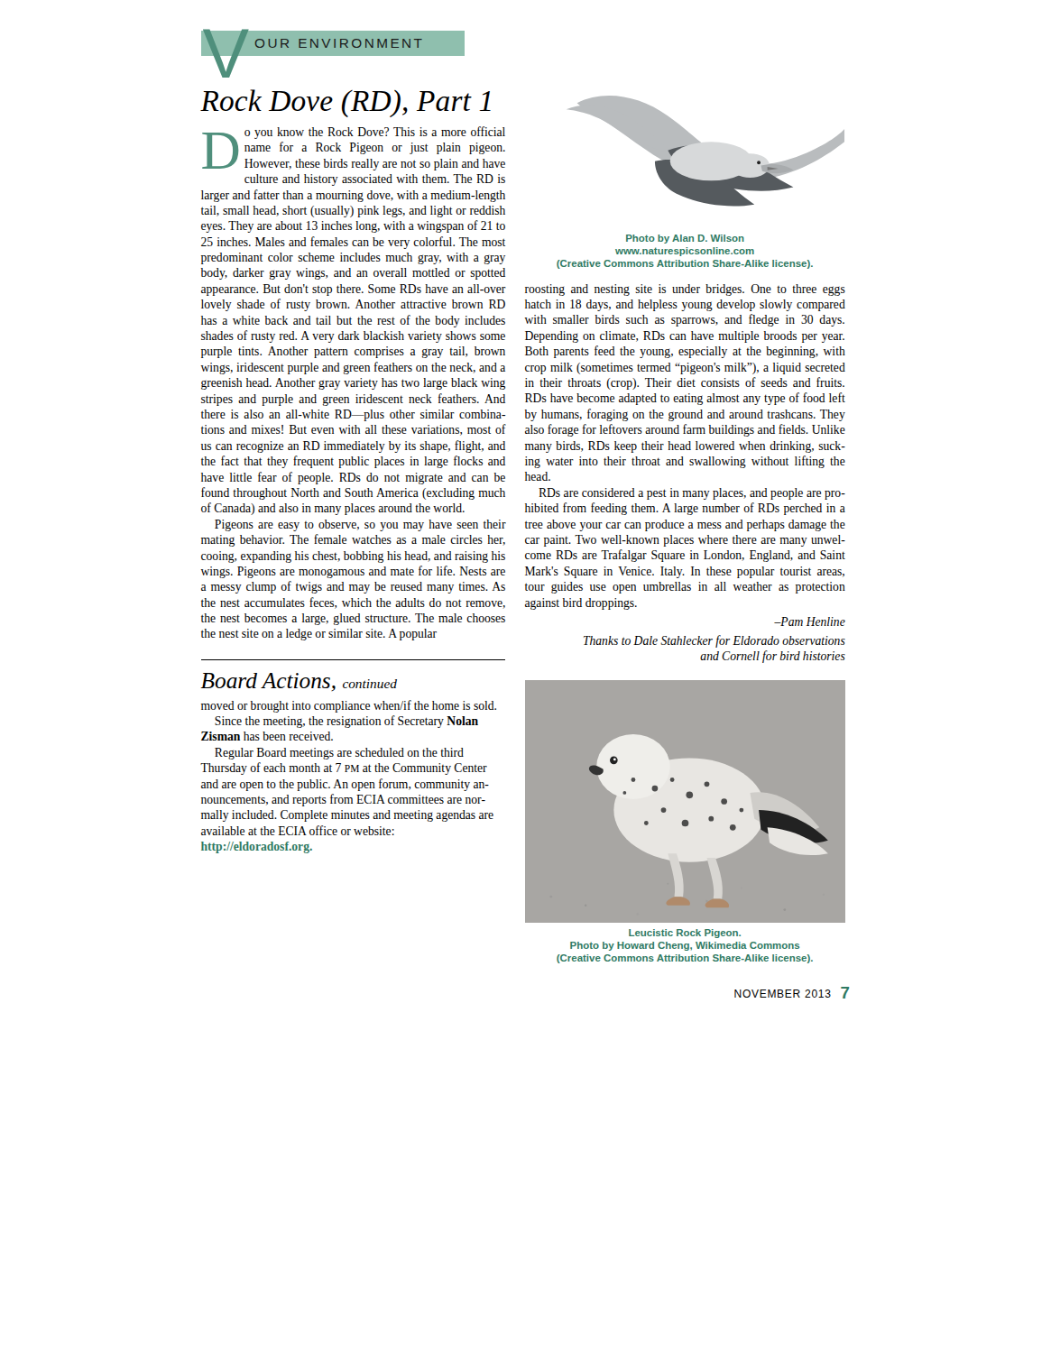V Our Environment
Rock Dove (RD), Part 1
Do you know the Rock Dove? This is a more official name for a Rock Pigeon or just plain pigeon. However, these birds really are not so plain and have culture and history associated with them. The RD is larger and fatter than a mourning dove, with a medium-length tail, small head, short (usually) pink legs, and light or reddish eyes. They are about 13 inches long, with a wingspan of 21 to 25 inches. Males and females can be very colorful. The most predominant color scheme includes much gray, with a gray body, darker gray wings, and an overall mottled or spotted appearance. But don't stop there. Some RDs have an all-over lovely shade of rusty brown. Another attractive brown RD has a white back and tail but the rest of the body includes shades of rusty red. A very dark blackish variety shows some purple tints. Another pattern comprises a gray tail, brown wings, iridescent purple and green feathers on the neck, and a greenish head. Another gray variety has two large black wing stripes and purple and green iridescent neck feathers. And there is also an all-white RD—plus other similar combinations and mixes! But even with all these variations, most of us can recognize an RD immediately by its shape, flight, and the fact that they frequent public places in large flocks and have little fear of people. RDs do not migrate and can be found throughout North and South America (excluding much of Canada) and also in many places around the world.
Pigeons are easy to observe, so you may have seen their mating behavior. The female watches as a male circles her, cooing, expanding his chest, bobbing his head, and raising his wings. Pigeons are monogamous and mate for life. Nests are a messy clump of twigs and may be reused many times. As the nest accumulates feces, which the adults do not remove, the nest becomes a large, glued structure. The male chooses the nest site on a ledge or similar site. A popular
Board Actions, continued
moved or brought into compliance when/if the home is sold.
Since the meeting, the resignation of Secretary Nolan Zisman has been received.
Regular Board meetings are scheduled on the third Thursday of each month at 7 PM at the Community Center and are open to the public. An open forum, community announcements, and reports from ECIA committees are normally included. Complete minutes and meeting agendas are available at the ECIA office or website: http://eldoradosf.org.
Photo by Alan D. Wilson
www.naturespicsonline.com
(Creative Commons Attribution Share-Alike license).
roosting and nesting site is under bridges. One to three eggs hatch in 18 days, and helpless young develop slowly compared with smaller birds such as sparrows, and fledge in 30 days. Depending on climate, RDs can have multiple broods per year. Both parents feed the young, especially at the beginning, with crop milk (sometimes termed “pigeon's milk”), a liquid secreted in their throats (crop). Their diet consists of seeds and fruits. RDs have become adapted to eating almost any type of food left by humans, foraging on the ground and around trashcans. They also forage for leftovers around farm buildings and fields. Unlike many birds, RDs keep their head lowered when drinking, sucking water into their throat and swallowing without lifting the head.
RDs are considered a pest in many places, and people are prohibited from feeding them. A large number of RDs perched in a tree above your car can produce a mess and perhaps damage the car paint. Two well-known places where there are many unwelcome RDs are Trafalgar Square in London, England, and Saint Mark's Square in Venice. Italy. In these popular tourist areas, tour guides use open umbrellas in all weather as protection against bird droppings.
–Pam Henline
Thanks to Dale Stahlecker for Eldorado observations
and Cornell for bird histories
Leucistic Rock Pigeon.
Photo by Howard Cheng, Wikimedia Commons
(Creative Commons Attribution Share-Alike license).
NOVEMBER 2013 7